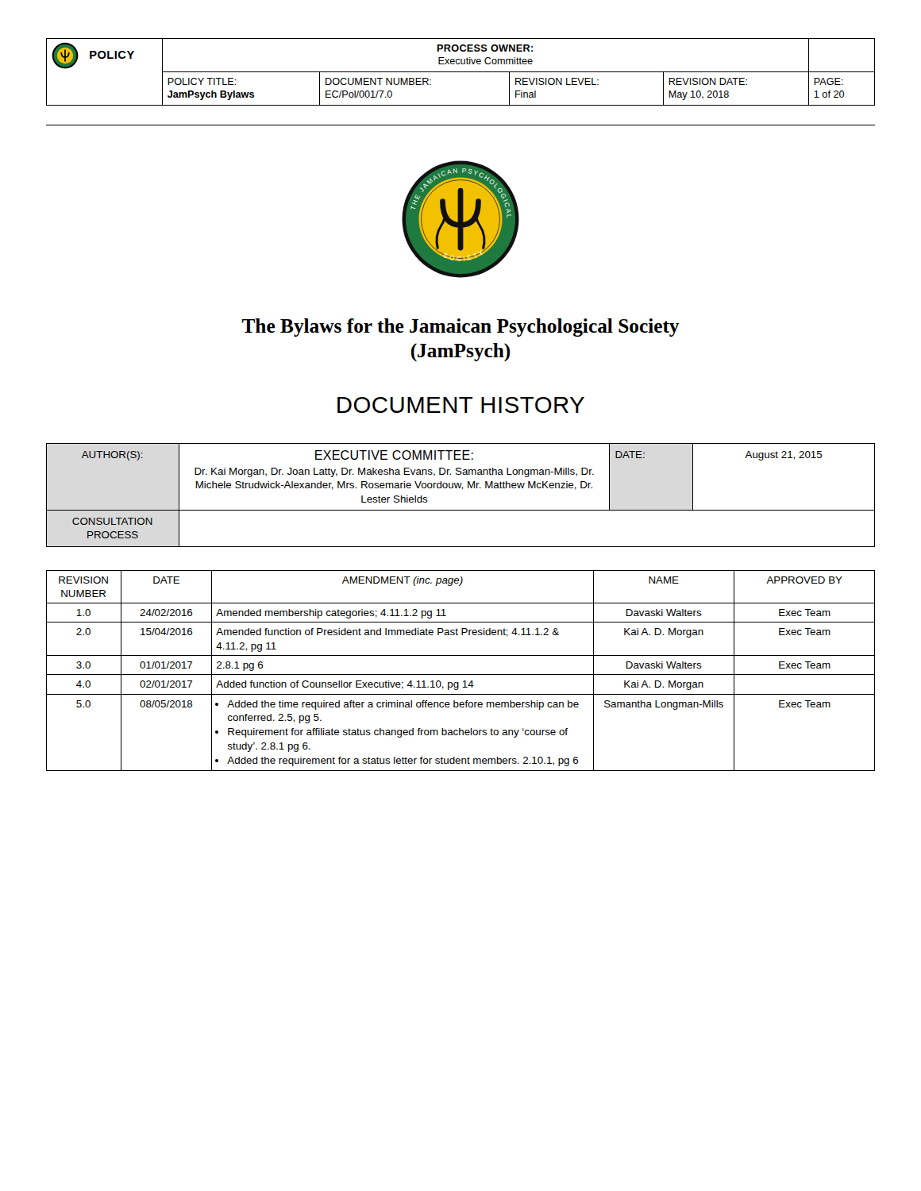| POLICY | PROCESS OWNER: Executive Committee |
| POLICY TITLE: JamPsych Bylaws | DOCUMENT NUMBER: EC/Pol/001/7.0 | REVISION LEVEL: Final | REVISION DATE: May 10, 2018 | PAGE: 1 of 20 |
THE JAMAICAN PSYCHOLOGICAL SOCIETY
The Bylaws for the Jamaican Psychological Society
(JamPsych)
DOCUMENT HISTORY
| AUTHOR(S): | EXECUTIVE COMMITTEE: Dr. Kai Morgan, Dr. Joan Latty, Dr. Makesha Evans, Dr. Samantha Longman-Mills, Dr. Michele Strudwick-Alexander, Mrs. Rosemarie Voordouw, Mr. Matthew McKenzie, Dr. Lester Shields | DATE: | August 21, 2015 |
| CONSULTATION PROCESS | |
| REVISION NUMBER | DATE | AMENDMENT (inc. page) | NAME | APPROVED BY |
| --- | --- | --- | --- | --- |
| 1.0 | 24/02/2016 | Amended membership categories; 4.11.1.2 pg 11 | Davaski Walters | Exec Team |
| 2.0 | 15/04/2016 | Amended function of President and Immediate Past President; 4.11.1.2 & 4.11.2, pg 11 | Kai A. D. Morgan | Exec Team |
| 3.0 | 01/01/2017 | 2.8.1 pg 6 | Davaski Walters | Exec Team |
| 4.0 | 02/01/2017 | Added function of Counsellor Executive; 4.11.10, pg 14 | Kai A. D. Morgan | |
| 5.0 | 08/05/2018 | Added the time required after a criminal offence before membership can be conferred. 2.5, pg 5. Requirement for affiliate status changed from bachelors to any ‘course of study’. 2.8.1 pg 6. Added the requirement for a status letter for student members. 2.10.1, pg 6 | Samantha Longman-Mills | Exec Team |